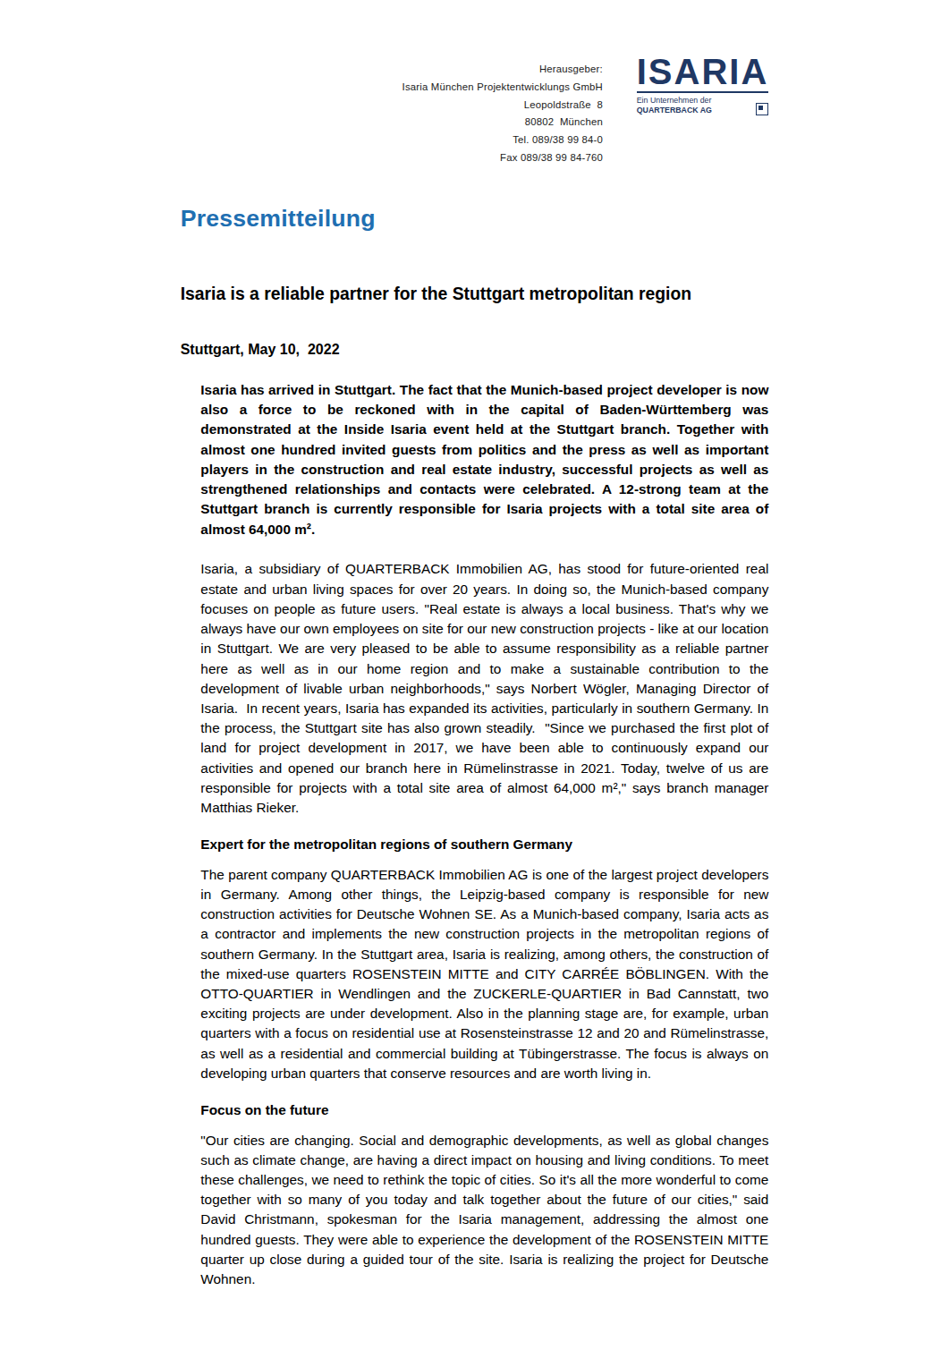Herausgeber:
Isaria München Projektentwicklungs GmbH
Leopoldstraße 8
80802 München
Tel. 089/38 99 84-0
Fax 089/38 99 84-760
ISARIA
Ein Unternehmen der
QUARTERBACK AG
Pressemitteilung
Isaria is a reliable partner for the Stuttgart metropolitan region
Stuttgart, May 10, 2022
Isaria has arrived in Stuttgart. The fact that the Munich-based project developer is now also a force to be reckoned with in the capital of Baden-Württemberg was demonstrated at the Inside Isaria event held at the Stuttgart branch. Together with almost one hundred invited guests from politics and the press as well as important players in the construction and real estate industry, successful projects as well as strengthened relationships and contacts were celebrated. A 12-strong team at the Stuttgart branch is currently responsible for Isaria projects with a total site area of almost 64,000 m².
Isaria, a subsidiary of QUARTERBACK Immobilien AG, has stood for future-oriented real estate and urban living spaces for over 20 years. In doing so, the Munich-based company focuses on people as future users. "Real estate is always a local business. That's why we always have our own employees on site for our new construction projects - like at our location in Stuttgart. We are very pleased to be able to assume responsibility as a reliable partner here as well as in our home region and to make a sustainable contribution to the development of livable urban neighborhoods," says Norbert Wögler, Managing Director of Isaria. In recent years, Isaria has expanded its activities, particularly in southern Germany. In the process, the Stuttgart site has also grown steadily. "Since we purchased the first plot of land for project development in 2017, we have been able to continuously expand our activities and opened our branch here in Rümelinstrasse in 2021. Today, twelve of us are responsible for projects with a total site area of almost 64,000 m²," says branch manager Matthias Rieker.
Expert for the metropolitan regions of southern Germany
The parent company QUARTERBACK Immobilien AG is one of the largest project developers in Germany. Among other things, the Leipzig-based company is responsible for new construction activities for Deutsche Wohnen SE. As a Munich-based company, Isaria acts as a contractor and implements the new construction projects in the metropolitan regions of southern Germany. In the Stuttgart area, Isaria is realizing, among others, the construction of the mixed-use quarters ROSENSTEIN MITTE and CITY CARRÉE BÖBLINGEN. With the OTTO-QUARTIER in Wendlingen and the ZUCKERLE-QUARTIER in Bad Cannstatt, two exciting projects are under development. Also in the planning stage are, for example, urban quarters with a focus on residential use at Rosensteinstrasse 12 and 20 and Rümelinstrasse, as well as a residential and commercial building at Tübingerstrasse. The focus is always on developing urban quarters that conserve resources and are worth living in.
Focus on the future
"Our cities are changing. Social and demographic developments, as well as global changes such as climate change, are having a direct impact on housing and living conditions. To meet these challenges, we need to rethink the topic of cities. So it's all the more wonderful to come together with so many of you today and talk together about the future of our cities," said David Christmann, spokesman for the Isaria management, addressing the almost one hundred guests. They were able to experience the development of the ROSENSTEIN MITTE quarter up close during a guided tour of the site. Isaria is realizing the project for Deutsche Wohnen.